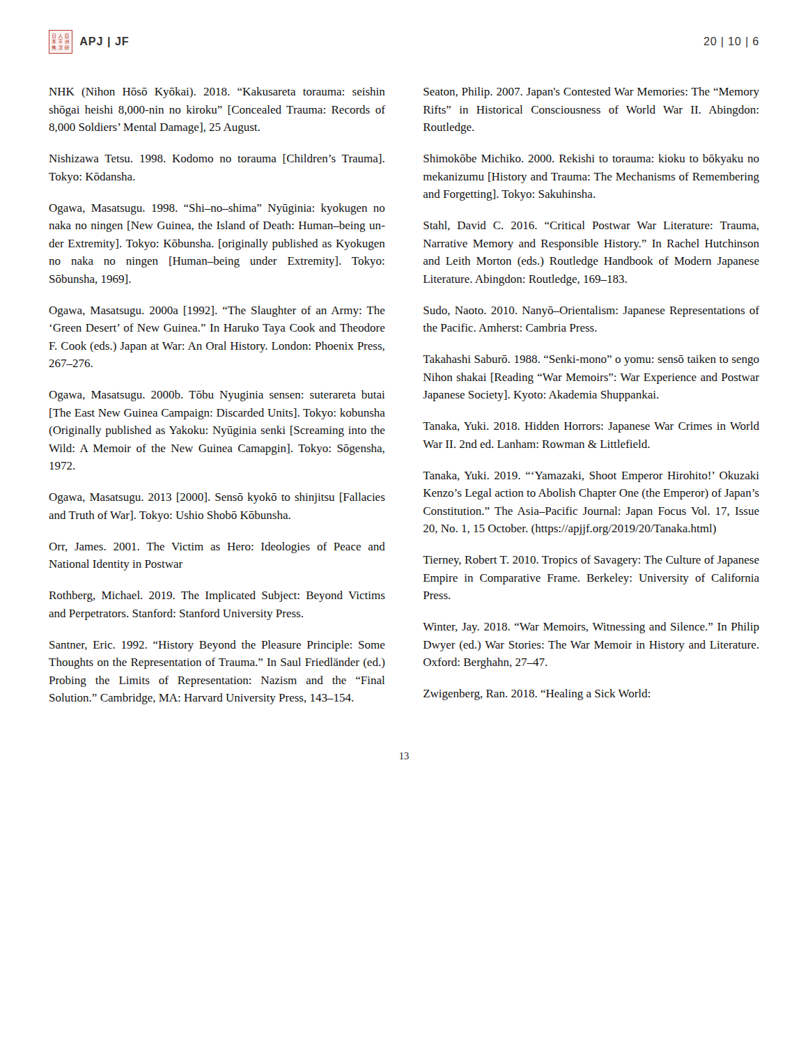日人亞 本平洲 焦洋研
APJ | JF
20 | 10 | 6
NHK (Nihon Hōsō Kyōkai). 2018. “Kakusareta torauma: seishin shōgai heishi 8,000-nin no kiroku” [Concealed Trauma: Records of 8,000 Soldiers’ Mental Damage], 25 August.
Nishizawa Tetsu. 1998. Kodomo no torauma [Children’s Trauma]. Tokyo: Kōdansha.
Ogawa, Masatsugu. 1998. “Shi–no–shima” Nyūginia: kyokugen no naka no ningen [New Guinea, the Island of Death: Human–being under Extremity]. Tokyo: Kōbunsha. [originally published as Kyokugen no naka no ningen [Human–being under Extremity]. Tokyo: Sōbunsha, 1969].
Ogawa, Masatsugu. 2000a [1992]. “The Slaughter of an Army: The ‘Green Desert’ of New Guinea.” In Haruko Taya Cook and Theodore F. Cook (eds.) Japan at War: An Oral History. London: Phoenix Press, 267–276.
Ogawa, Masatsugu. 2000b. Tōbu Nyuginia sensen: suterareta butai [The East New Guinea Campaign: Discarded Units]. Tokyo: kobunsha (Originally published as Yakoku: Nyūginia senki [Screaming into the Wild: A Memoir of the New Guinea Camapgin]. Tokyo: Sōgensha, 1972.
Ogawa, Masatsugu. 2013 [2000]. Sensō kyokō to shinjitsu [Fallacies and Truth of War]. Tokyo: Ushio Shobō Kōbunsha.
Orr, James. 2001. The Victim as Hero: Ideologies of Peace and National Identity in Postwar
Rothberg, Michael. 2019. The Implicated Subject: Beyond Victims and Perpetrators. Stanford: Stanford University Press.
Santner, Eric. 1992. “History Beyond the Pleasure Principle: Some Thoughts on the Representation of Trauma.” In Saul Friedländer (ed.) Probing the Limits of Representation: Nazism and the “Final Solution.” Cambridge, MA: Harvard University Press, 143–154.
Seaton, Philip. 2007. Japan's Contested War Memories: The “Memory Rifts” in Historical Consciousness of World War II. Abingdon: Routledge.
Shimokōbe Michiko. 2000. Rekishi to torauma: kioku to bōkyaku no mekanizumu [History and Trauma: The Mechanisms of Remembering and Forgetting]. Tokyo: Sakuhinsha.
Stahl, David C. 2016. “Critical Postwar War Literature: Trauma, Narrative Memory and Responsible History.” In Rachel Hutchinson and Leith Morton (eds.) Routledge Handbook of Modern Japanese Literature. Abingdon: Routledge, 169–183.
Sudo, Naoto. 2010. Nanyō–Orientalism: Japanese Representations of the Pacific. Amherst: Cambria Press.
Takahashi Saburō. 1988. “Senki-mono” o yomu: sensō taiken to sengo Nihon shakai [Reading “War Memoirs”: War Experience and Postwar Japanese Society]. Kyoto: Akademia Shuppankai.
Tanaka, Yuki. 2018. Hidden Horrors: Japanese War Crimes in World War II. 2nd ed. Lanham: Rowman & Littlefield.
Tanaka, Yuki. 2019. “‘Yamazaki, Shoot Emperor Hirohito!’ Okuzaki Kenzo’s Legal action to Abolish Chapter One (the Emperor) of Japan’s Constitution.” The Asia–Pacific Journal: Japan Focus Vol. 17, Issue 20, No. 1, 15 October. (https://apjjf.org/2019/20/Tanaka.html)
Tierney, Robert T. 2010. Tropics of Savagery: The Culture of Japanese Empire in Comparative Frame. Berkeley: University of California Press.
Winter, Jay. 2018. “War Memoirs, Witnessing and Silence.” In Philip Dwyer (ed.) War Stories: The War Memoir in History and Literature. Oxford: Berghahn, 27–47.
Zwigenberg, Ran. 2018. “Healing a Sick World:
13